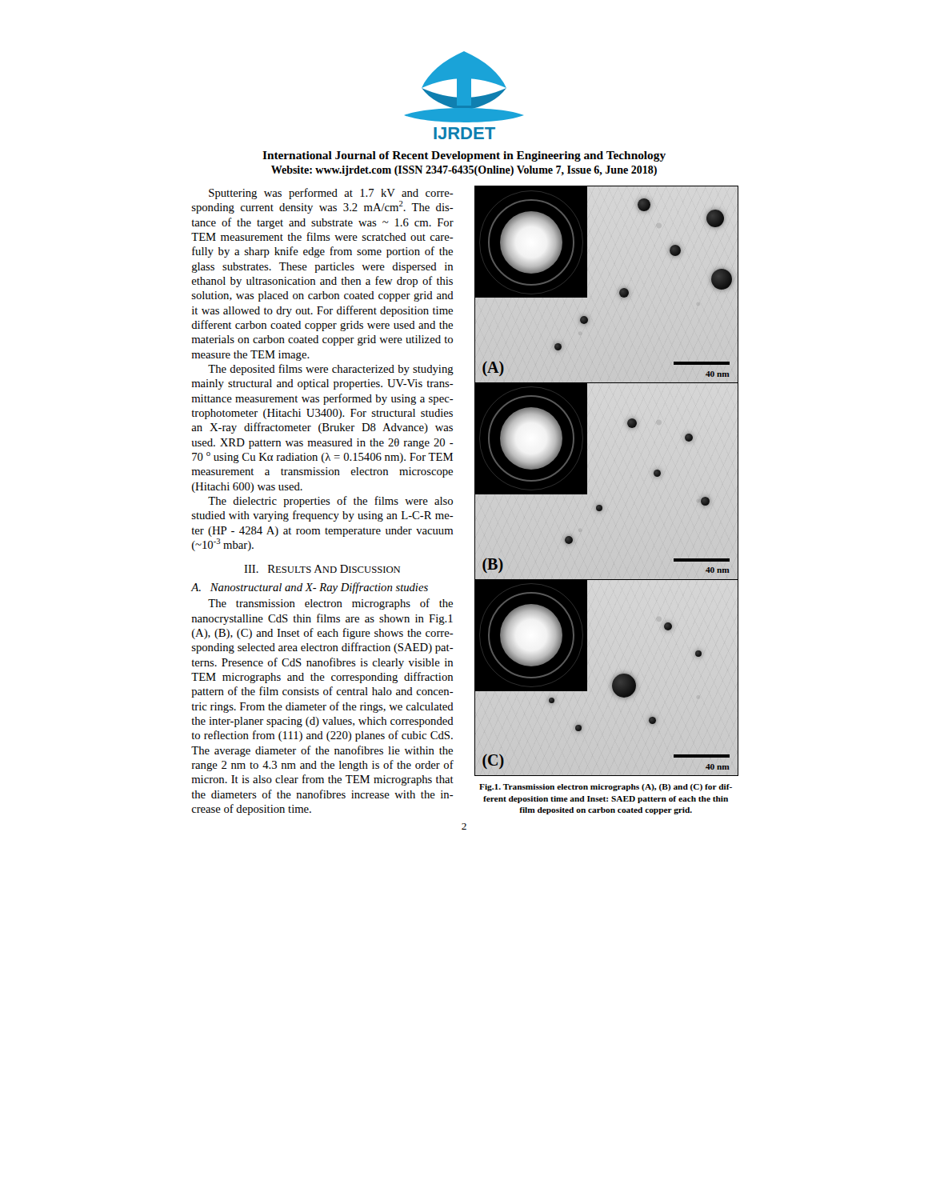IJRDET
International Journal of Recent Development in Engineering and Technology
Website: www.ijrdet.com (ISSN 2347-6435(Online) Volume 7, Issue 6, June 2018)
Sputtering was performed at 1.7 kV and corresponding current density was 3.2 mA/cm2. The distance of the target and substrate was ~ 1.6 cm. For TEM measurement the films were scratched out carefully by a sharp knife edge from some portion of the glass substrates. These particles were dispersed in ethanol by ultrasonication and then a few drop of this solution, was placed on carbon coated copper grid and it was allowed to dry out. For different deposition time different carbon coated copper grids were used and the materials on carbon coated copper grid were utilized to measure the TEM image.
The deposited films were characterized by studying mainly structural and optical properties. UV-Vis transmittance measurement was performed by using a spectrophotometer (Hitachi U3400). For structural studies an X-ray diffractometer (Bruker D8 Advance) was used. XRD pattern was measured in the 2θ range 20 - 70 o using Cu Kα radiation (λ = 0.15406 nm). For TEM measurement a transmission electron microscope (Hitachi 600) was used.
The dielectric properties of the films were also studied with varying frequency by using an L-C-R meter (HP - 4284 A) at room temperature under vacuum (~10-3 mbar).
III. RESULTS AND DISCUSSION
A. Nanostructural and X- Ray Diffraction studies
The transmission electron micrographs of the nanocrystalline CdS thin films are as shown in Fig.1 (A), (B), (C) and Inset of each figure shows the corresponding selected area electron diffraction (SAED) patterns. Presence of CdS nanofibres is clearly visible in TEM micrographs and the corresponding diffraction pattern of the film consists of central halo and concentric rings. From the diameter of the rings, we calculated the inter-planer spacing (d) values, which corresponded to reflection from (111) and (220) planes of cubic CdS. The average diameter of the nanofibres lie within the range 2 nm to 4.3 nm and the length is of the order of micron. It is also clear from the TEM micrographs that the diameters of the nanofibres increase with the increase of deposition time.
(A)
40 nm
(B)
40 nm
(C)
40 nm
Fig.1. Transmission electron micrographs (A), (B) and (C) for different deposition time and Inset: SAED pattern of each the thin film deposited on carbon coated copper grid.
2